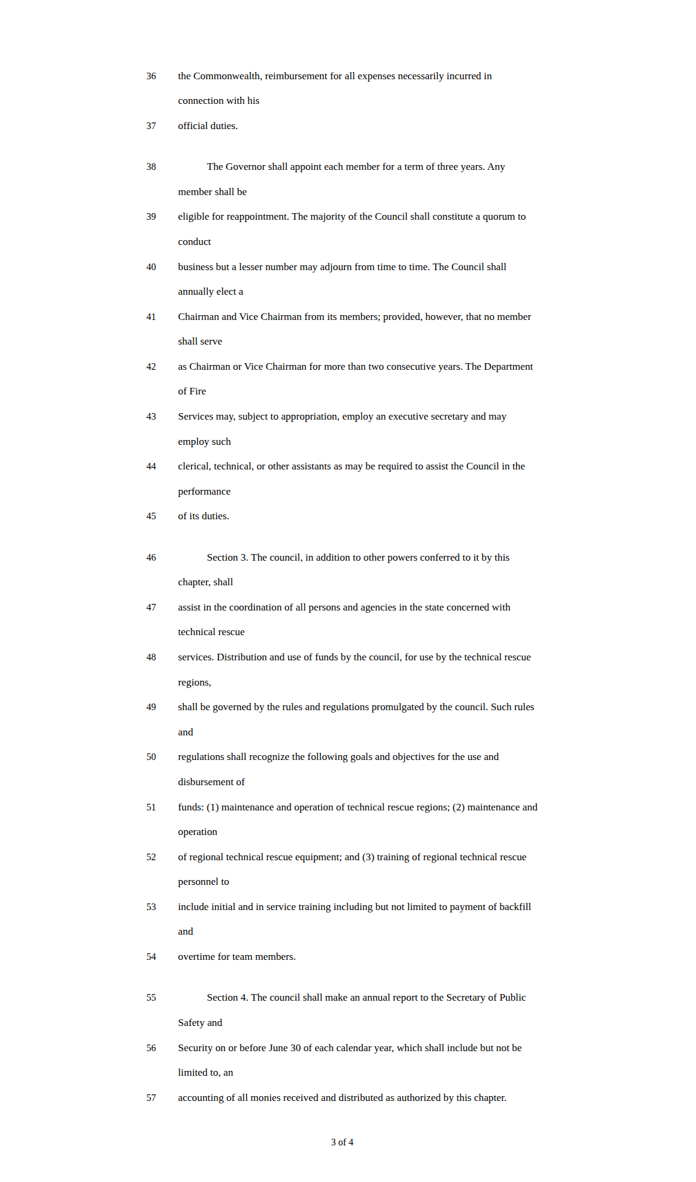36
the Commonwealth, reimbursement for all expenses necessarily incurred in connection with his
37
official duties.
38
The Governor shall appoint each member for a term of three years. Any member shall be
39
eligible for reappointment. The majority of the Council shall constitute a quorum to conduct
40
business but a lesser number may adjourn from time to time. The Council shall annually elect a
41
Chairman and Vice Chairman from its members; provided, however, that no member shall serve
42
as Chairman or Vice Chairman for more than two consecutive years. The Department of Fire
43
Services may, subject to appropriation, employ an executive secretary and may employ such
44
clerical, technical, or other assistants as may be required to assist the Council in the performance
45
of its duties.
46
Section 3. The council, in addition to other powers conferred to it by this chapter, shall
47
assist in the coordination of all persons and agencies in the state concerned with technical rescue
48
services. Distribution and use of funds by the council, for use by the technical rescue regions,
49
shall be governed by the rules and regulations promulgated by the council. Such rules and
50
regulations shall recognize the following goals and objectives for the use and disbursement of
51
funds: (1) maintenance and operation of technical rescue regions; (2) maintenance and operation
52
of regional technical rescue equipment; and (3) training of regional technical rescue personnel to
53
include initial and in service training including but not limited to payment of backfill and
54
overtime for team members.
55
Section 4. The council shall make an annual report to the Secretary of Public Safety and
56
Security on or before June 30 of each calendar year, which shall include but not be limited to, an
57
accounting of all monies received and distributed as authorized by this chapter.
3 of 4